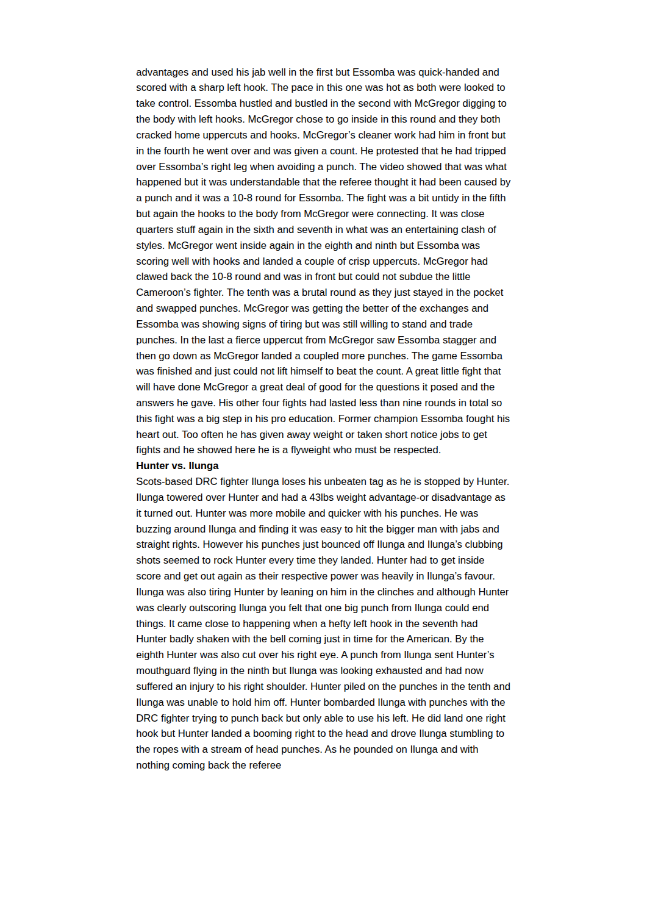advantages and used his jab well in the first but Essomba was quick-handed and scored with a sharp left hook. The pace in this one was hot as both were looked to take control. Essomba hustled and bustled in the second with McGregor digging to the body with left hooks. McGregor chose to go inside in this round and they both cracked home uppercuts and hooks. McGregor’s cleaner work had him in front but in the fourth he went over and was given a count. He protested that he had tripped over Essomba’s right leg when avoiding a punch. The video showed that was what happened but it was understandable that the referee thought it had been caused by a punch and it was a 10-8 round for Essomba. The fight was a bit untidy in the fifth but again the hooks to the body from McGregor were connecting. It was close quarters stuff again in the sixth and seventh in what was an entertaining clash of styles. McGregor went inside again in the eighth and ninth but Essomba was scoring well with hooks and landed a couple of crisp uppercuts. McGregor had clawed back the 10-8 round and was in front but could not subdue the little Cameroon’s fighter. The tenth was a brutal round as they just stayed in the pocket and swapped punches. McGregor was getting the better of the exchanges and Essomba was showing signs of tiring but was still willing to stand and trade punches. In the last a fierce uppercut from McGregor saw Essomba stagger and then go down as McGregor landed a coupled more punches. The game Essomba was finished and just could not lift himself to beat the count. A great little fight that will have done McGregor a great deal of good for the questions it posed and the answers he gave. His other four fights had lasted less than nine rounds in total so this fight was a big step in his pro education. Former champion Essomba fought his heart out. Too often he has given away weight or taken short notice jobs to get fights and he showed here he is a flyweight who must be respected.
Hunter vs. Ilunga
Scots-based DRC fighter Ilunga loses his unbeaten tag as he is stopped by Hunter. Ilunga towered over Hunter and had a 43lbs weight advantage-or disadvantage as it turned out. Hunter was more mobile and quicker with his punches. He was buzzing around Ilunga and finding it was easy to hit the bigger man with jabs and straight rights. However his punches just bounced off Ilunga and Ilunga’s clubbing shots seemed to rock Hunter every time they landed. Hunter had to get inside score and get out again as their respective power was heavily in Ilunga’s favour. Ilunga was also tiring Hunter by leaning on him in the clinches and although Hunter was clearly outscoring Ilunga you felt that one big punch from Ilunga could end things. It came close to happening when a hefty left hook in the seventh had Hunter badly shaken with the bell coming just in time for the American. By the eighth Hunter was also cut over his right eye. A punch from Ilunga sent Hunter’s mouthguard flying in the ninth but Ilunga was looking exhausted and had now suffered an injury to his right shoulder. Hunter piled on the punches in the tenth and Ilunga was unable to hold him off. Hunter bombarded Ilunga with punches with the DRC fighter trying to punch back but only able to use his left. He did land one right hook but Hunter landed a booming right to the head and drove Ilunga stumbling to the ropes with a stream of head punches. As he pounded on Ilunga and with nothing coming back the referee